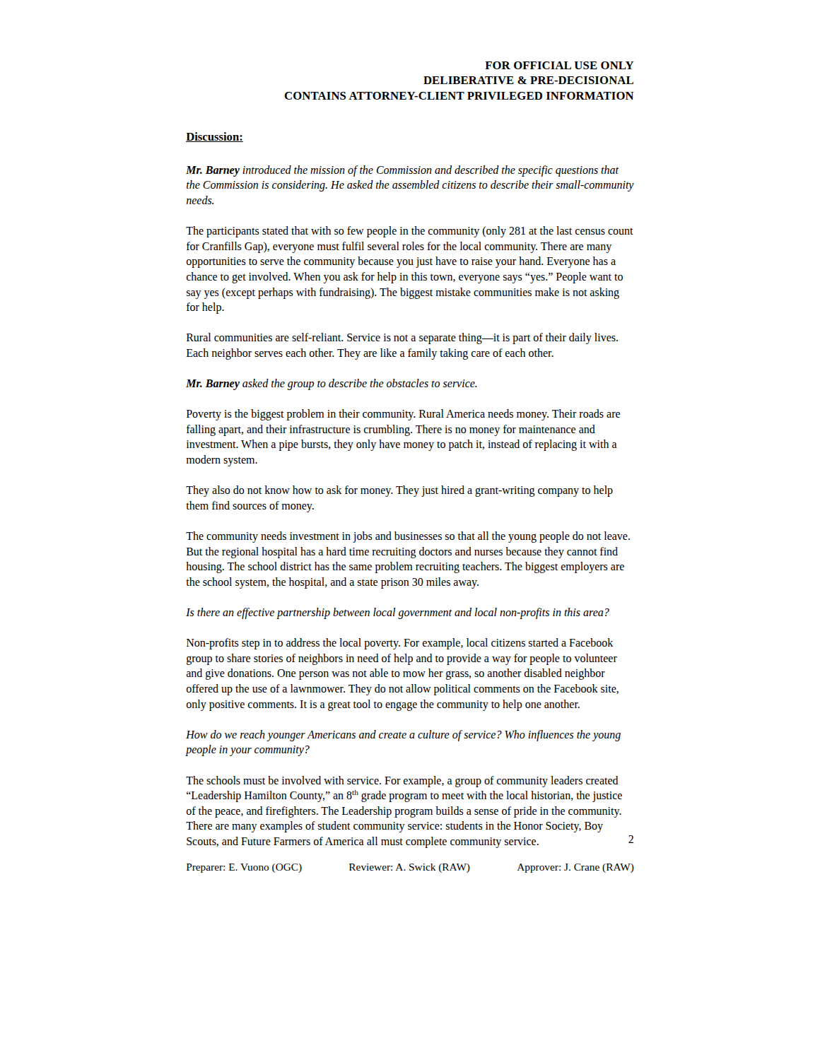FOR OFFICIAL USE ONLY
DELIBERATIVE & PRE-DECISIONAL
CONTAINS ATTORNEY-CLIENT PRIVILEGED INFORMATION
Discussion:
Mr. Barney introduced the mission of the Commission and described the specific questions that the Commission is considering. He asked the assembled citizens to describe their small-community needs.
The participants stated that with so few people in the community (only 281 at the last census count for Cranfills Gap), everyone must fulfil several roles for the local community. There are many opportunities to serve the community because you just have to raise your hand. Everyone has a chance to get involved. When you ask for help in this town, everyone says “yes.” People want to say yes (except perhaps with fundraising). The biggest mistake communities make is not asking for help.
Rural communities are self-reliant. Service is not a separate thing—it is part of their daily lives. Each neighbor serves each other. They are like a family taking care of each other.
Mr. Barney asked the group to describe the obstacles to service.
Poverty is the biggest problem in their community. Rural America needs money. Their roads are falling apart, and their infrastructure is crumbling. There is no money for maintenance and investment. When a pipe bursts, they only have money to patch it, instead of replacing it with a modern system.
They also do not know how to ask for money. They just hired a grant-writing company to help them find sources of money.
The community needs investment in jobs and businesses so that all the young people do not leave. But the regional hospital has a hard time recruiting doctors and nurses because they cannot find housing. The school district has the same problem recruiting teachers. The biggest employers are the school system, the hospital, and a state prison 30 miles away.
Is there an effective partnership between local government and local non-profits in this area?
Non-profits step in to address the local poverty. For example, local citizens started a Facebook group to share stories of neighbors in need of help and to provide a way for people to volunteer and give donations. One person was not able to mow her grass, so another disabled neighbor offered up the use of a lawnmower. They do not allow political comments on the Facebook site, only positive comments. It is a great tool to engage the community to help one another.
How do we reach younger Americans and create a culture of service? Who influences the young people in your community?
The schools must be involved with service. For example, a group of community leaders created “Leadership Hamilton County,” an 8th grade program to meet with the local historian, the justice of the peace, and firefighters. The Leadership program builds a sense of pride in the community. There are many examples of student community service: students in the Honor Society, Boy Scouts, and Future Farmers of America all must complete community service.
2
Preparer: E. Vuono (OGC) Reviewer: A. Swick (RAW) Approver: J. Crane (RAW)